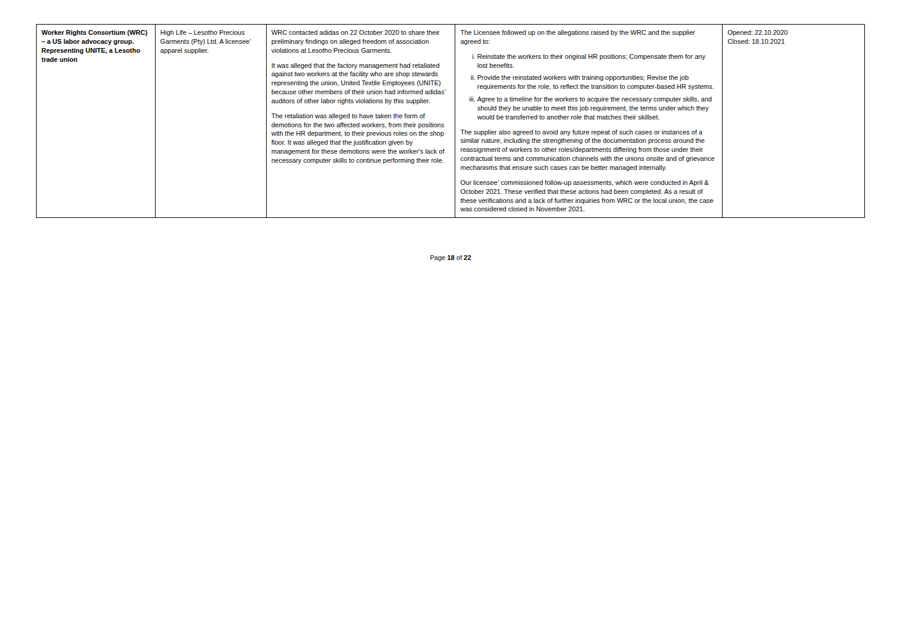| Worker Rights Consortium (WRC) – a US labor advocacy group. Representing UNITE, a Lesotho trade union | High Life – Lesotho Precious Garments (Pty) Ltd. A licenseeʼ apparel supplier. | WRC contacted adidas on 22 October 2020 to share their preliminary findings on alleged freedom of association violations at Lesotho Precious Garments. It was alleged that the factory management had retaliated against two workers at the facility who are shop stewards representing the union, United Textile Employees (UNITE) because other members of their union had informed adidasʼ auditors of other labor rights violations by this supplier. The retaliation was alleged to have taken the form of demotions for the two affected workers, from their positions with the HR department, to their previous roles on the shop floor. It was alleged that the justification given by management for these demotions were the workerʼs lack of necessary computer skills to continue performing their role. | The Licensee followed up on the allegations raised by the WRC and the supplier agreed to: Reinstate the workers to their original HR positions; Compensate them for any lost benefits. Provide the reinstated workers with training opportunities; Revise the job requirements for the role, to reflect the transition to computer-based HR systems. Agree to a timeline for the workers to acquire the necessary computer skills, and should they be unable to meet this job requirement, the terms under which they would be transferred to another role that matches their skillset. The supplier also agreed to avoid any future repeat of such cases or instances of a similar nature, including the strengthening of the documentation process around the reassignment of workers to other roles/departments differing from those under their contractual terms and communication channels with the unions onsite and of grievance mechanisms that ensure such cases can be better managed internally. Our licenseeʼ commissioned follow-up assessments, which were conducted in April & October 2021. These verified that these actions had been completed. As a result of these verifications and a lack of further inquiries from WRC or the local union, the case was considered closed in November 2021. | Opened: 22.10.2020 Closed: 18.10.2021 |
Page 18 of 22